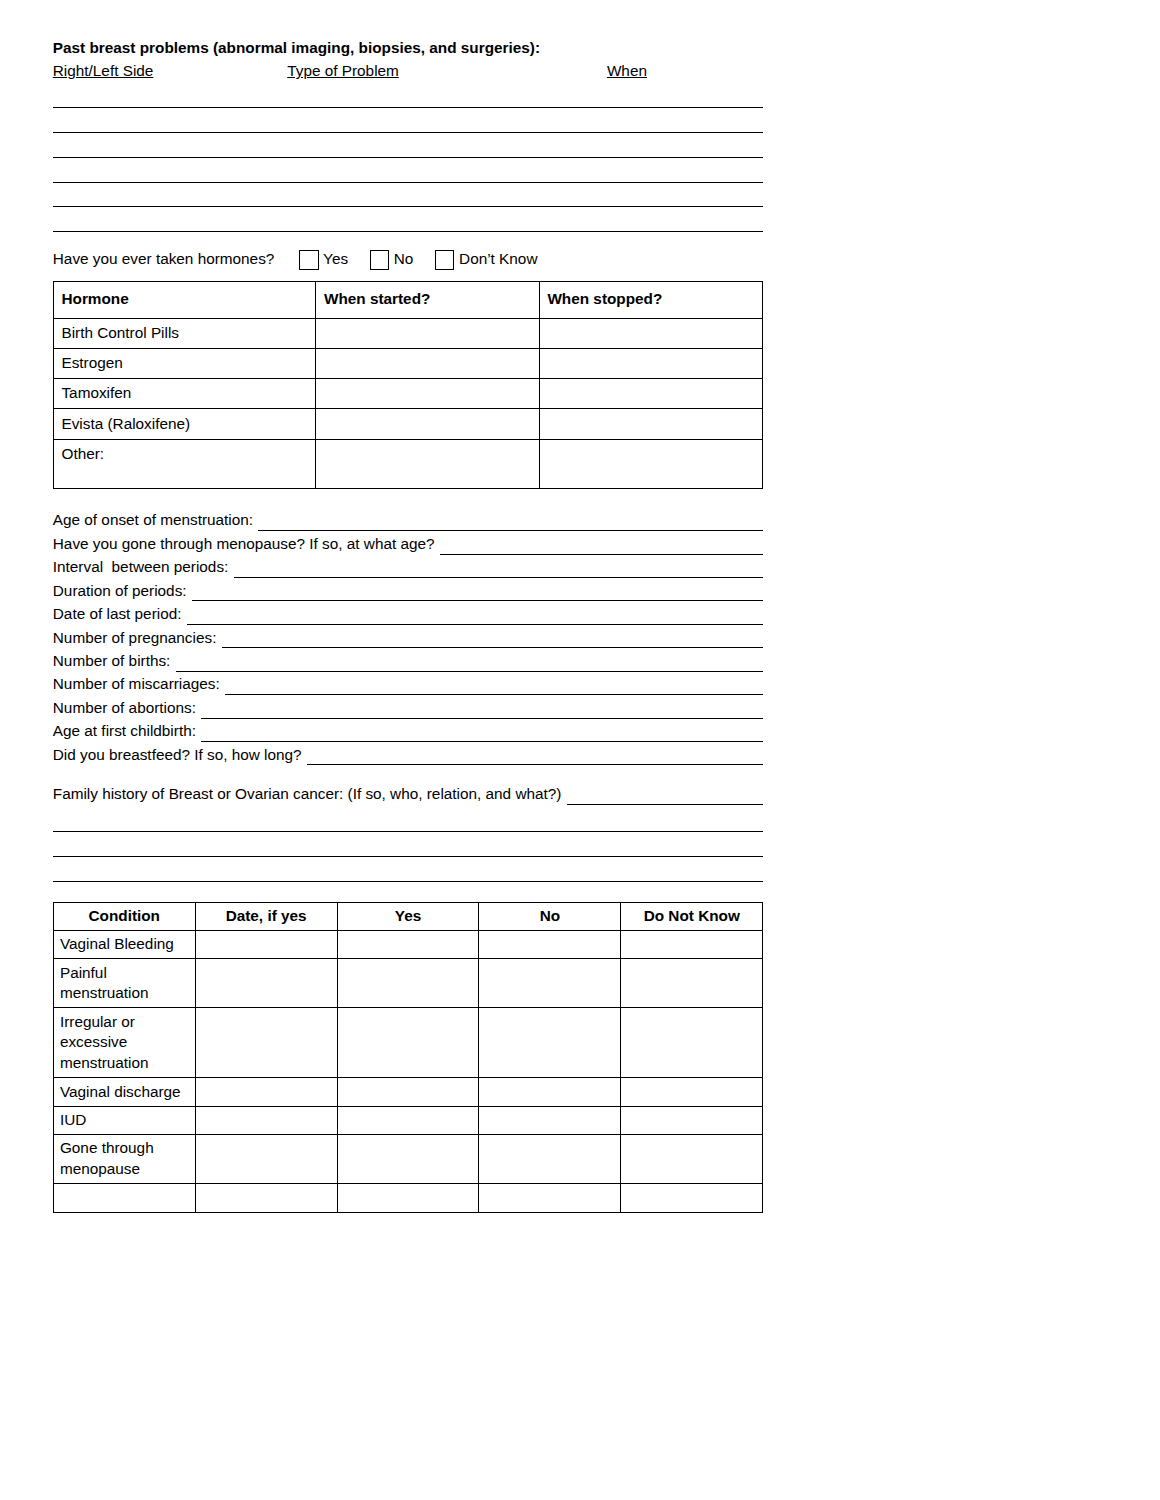Past breast problems (abnormal imaging, biopsies, and surgeries):
Right/Left Side
Type of Problem
When
Have you ever taken hormones? Yes No Don’t Know
| Hormone | When started? | When stopped? |
| --- | --- | --- |
| Birth Control Pills | | |
| Estrogen | | |
| Tamoxifen | | |
| Evista (Raloxifene) | | |
| Other: | | |
Age of onset of menstruation:
Have you gone through menopause? If so, at what age?
Interval between periods:
Duration of periods:
Date of last period:
Number of pregnancies:
Number of births:
Number of miscarriages:
Number of abortions:
Age at first childbirth:
Did you breastfeed? If so, how long?
Family history of Breast or Ovarian cancer: (If so, who, relation, and what?)
| Condition | Date, if yes | Yes | No | Do Not Know |
| --- | --- | --- | --- | --- |
| Vaginal Bleeding | | | | |
| Painful menstruation | | | | |
| Irregular or excessive menstruation | | | | |
| Vaginal discharge | | | | |
| IUD | | | | |
| Gone through menopause | | | | |